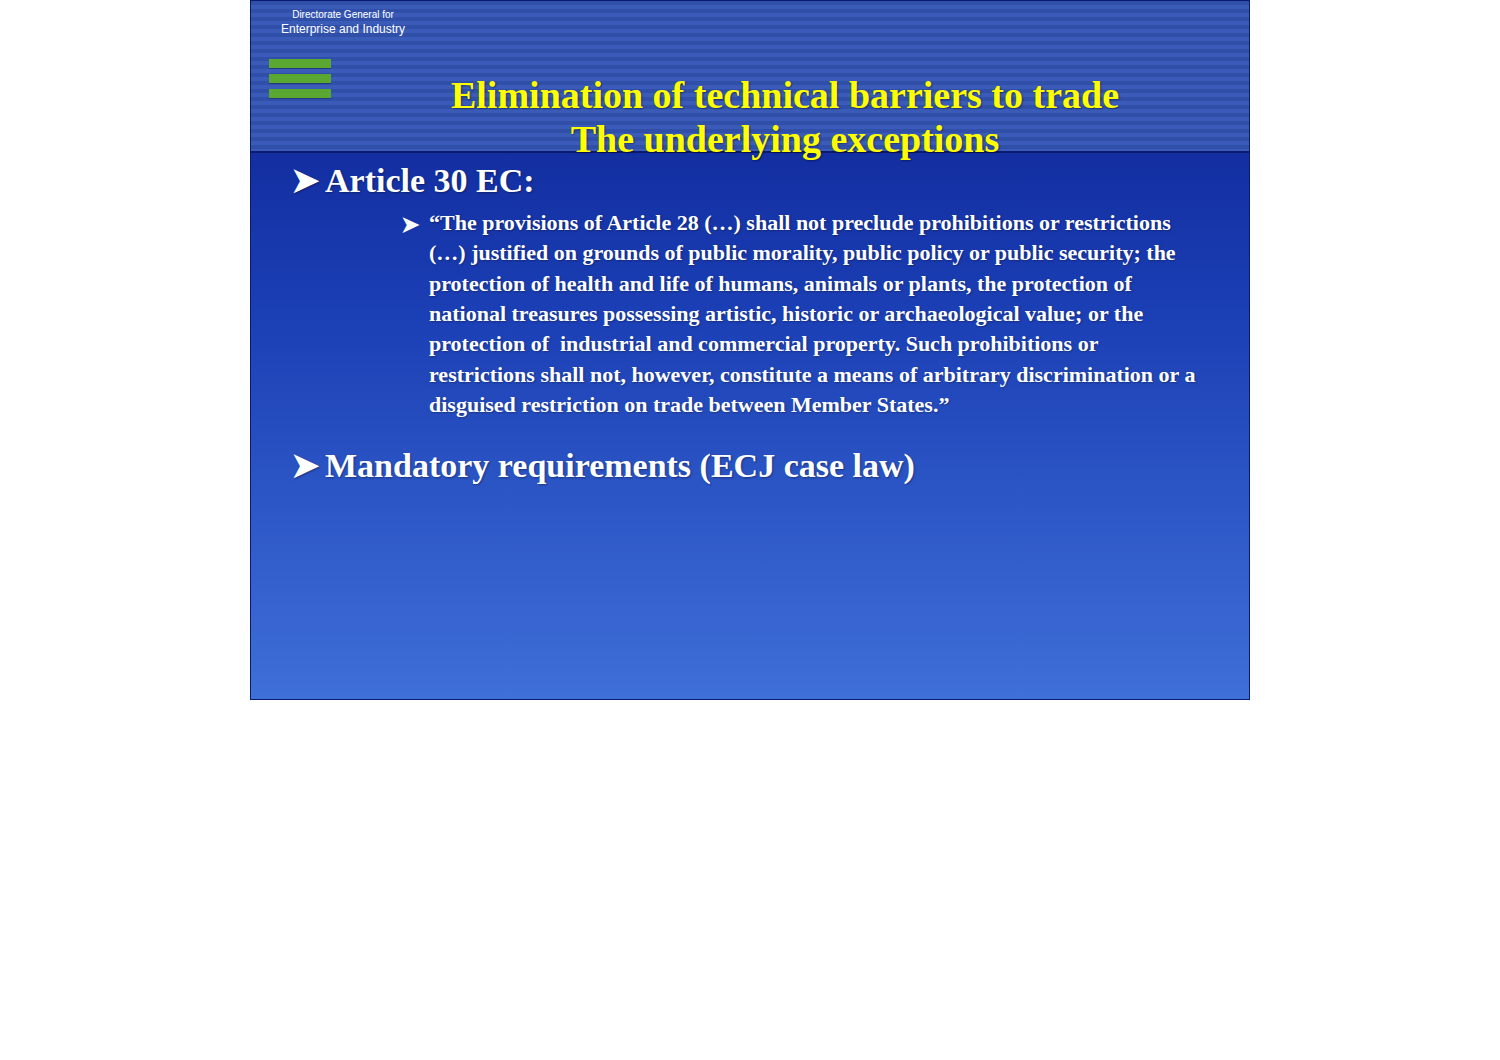Directorate General for
Enterprise and Industry
Elimination of technical barriers to trade
The underlying exceptions
➤Article 30 EC:
➤
“The provisions of Article 28 (…) shall not preclude prohibitions or restrictions (…) justified on grounds of public morality, public policy or public security; the protection of health and life of humans, animals or plants, the protection of national treasures possessing artistic, historic or archaeological value; or the protection of industrial and commercial property. Such prohibitions or restrictions shall not, however, constitute a means of arbitrary discrimination or a disguised restriction on trade between Member States.”
➤Mandatory requirements (ECJ case law)